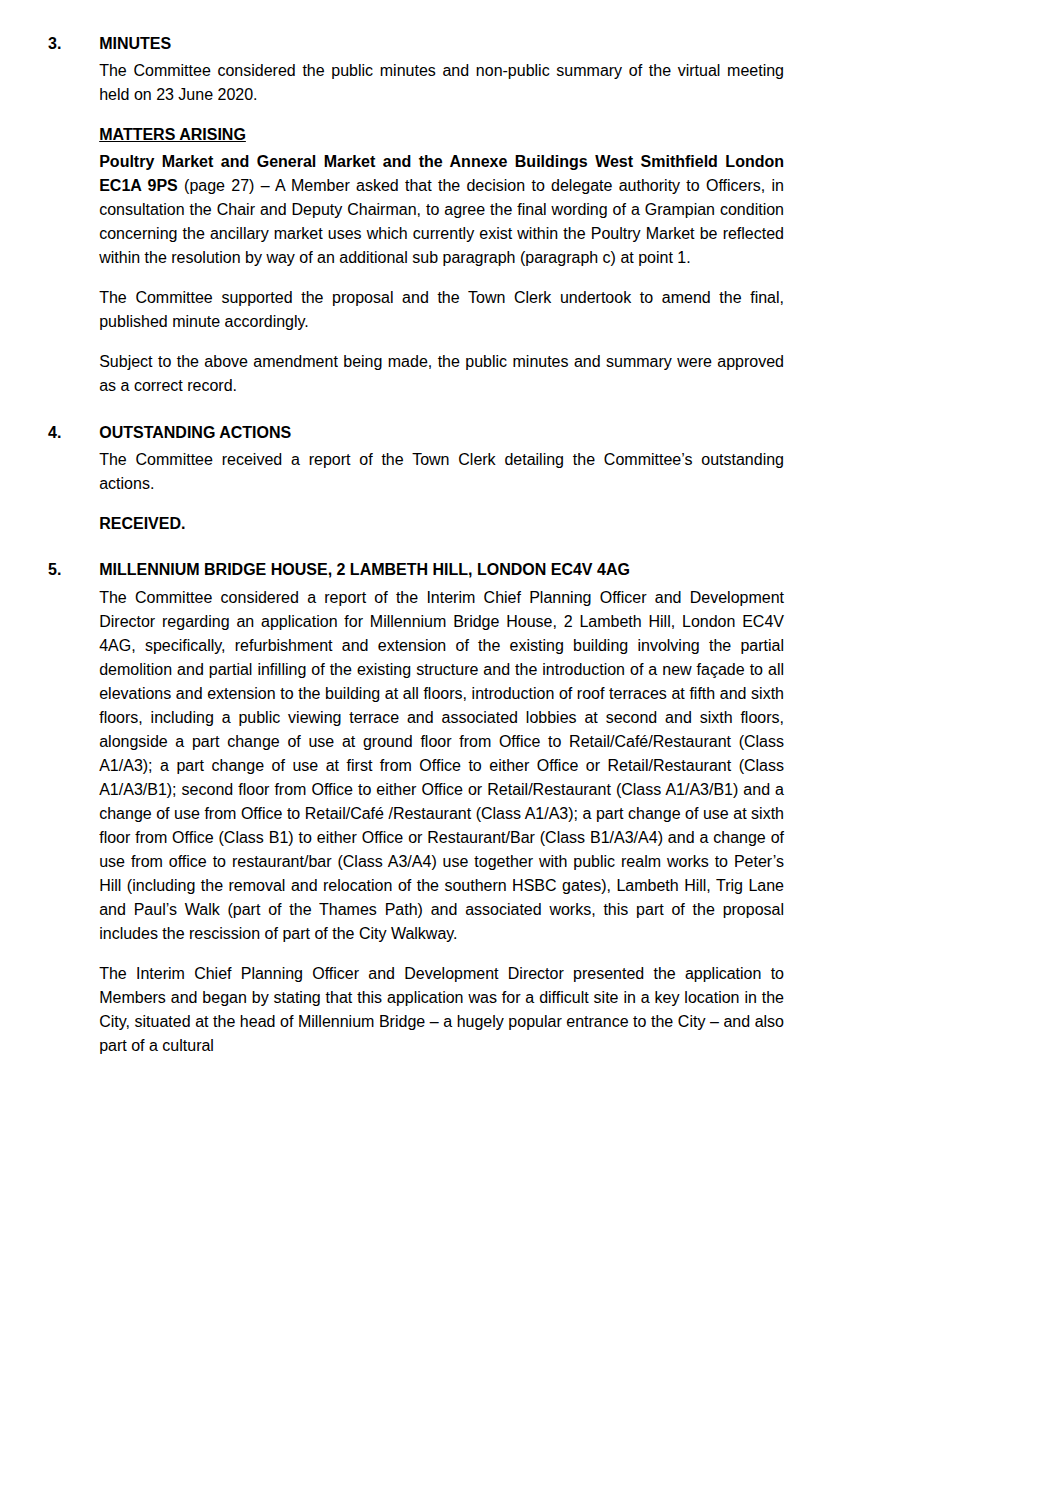3.
Minutes
The Committee considered the public minutes and non-public summary of the virtual meeting held on 23 June 2020.
Matters Arising
Poultry Market and General Market and the Annexe Buildings West Smithfield London EC1A 9PS (page 27) – A Member asked that the decision to delegate authority to Officers, in consultation the Chair and Deputy Chairman, to agree the final wording of a Grampian condition concerning the ancillary market uses which currently exist within the Poultry Market be reflected within the resolution by way of an additional sub paragraph (paragraph c) at point 1.
The Committee supported the proposal and the Town Clerk undertook to amend the final, published minute accordingly.
Subject to the above amendment being made, the public minutes and summary were approved as a correct record.
4.
Outstanding Actions
The Committee received a report of the Town Clerk detailing the Committee’s outstanding actions.
RECEIVED.
5.
Millennium Bridge House, 2 Lambeth Hill, London EC4V 4AG
The Committee considered a report of the Interim Chief Planning Officer and Development Director regarding an application for Millennium Bridge House, 2 Lambeth Hill, London EC4V 4AG, specifically, refurbishment and extension of the existing building involving the partial demolition and partial infilling of the existing structure and the introduction of a new façade to all elevations and extension to the building at all floors, introduction of roof terraces at fifth and sixth floors, including a public viewing terrace and associated lobbies at second and sixth floors, alongside a part change of use at ground floor from Office to Retail/Café/Restaurant (Class A1/A3); a part change of use at first from Office to either Office or Retail/Restaurant (Class A1/A3/B1); second floor from Office to either Office or Retail/Restaurant (Class A1/A3/B1) and a change of use from Office to Retail/Café /Restaurant (Class A1/A3); a part change of use at sixth floor from Office (Class B1) to either Office or Restaurant/Bar (Class B1/A3/A4) and a change of use from office to restaurant/bar (Class A3/A4) use together with public realm works to Peter’s Hill (including the removal and relocation of the southern HSBC gates), Lambeth Hill, Trig Lane and Paul’s Walk (part of the Thames Path) and associated works, this part of the proposal includes the rescission of part of the City Walkway.
The Interim Chief Planning Officer and Development Director presented the application to Members and began by stating that this application was for a difficult site in a key location in the City, situated at the head of Millennium Bridge – a hugely popular entrance to the City – and also part of a cultural